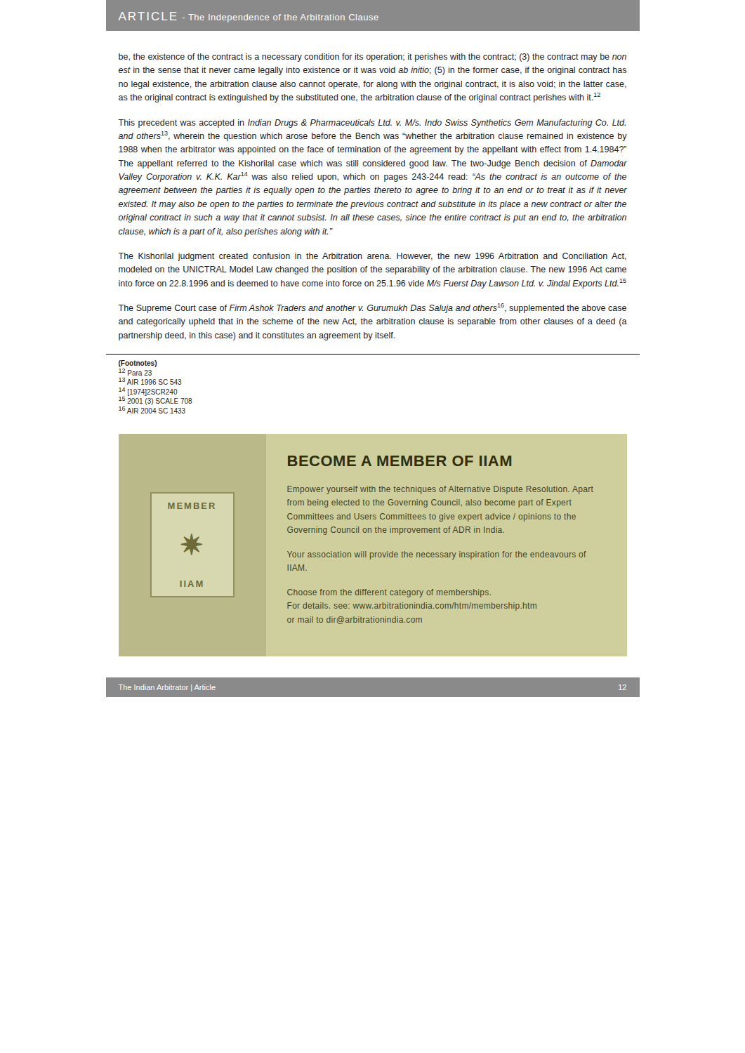ARTICLE - The Independence of the Arbitration Clause
be, the existence of the contract is a necessary condition for its operation; it perishes with the contract; (3) the contract may be non est in the sense that it never came legally into existence or it was void ab initio; (5) in the former case, if the original contract has no legal existence, the arbitration clause also cannot operate, for along with the original contract, it is also void; in the latter case, as the original contract is extinguished by the substituted one, the arbitration clause of the original contract perishes with it.12
This precedent was accepted in Indian Drugs & Pharmaceuticals Ltd. v. M/s. Indo Swiss Synthetics Gem Manufacturing Co. Ltd. and others13, wherein the question which arose before the Bench was “whether the arbitration clause remained in existence by 1988 when the arbitrator was appointed on the face of termination of the agreement by the appellant with effect from 1.4.1984?” The appellant referred to the Kishorilal case which was still considered good law. The two-Judge Bench decision of Damodar Valley Corporation v. K.K. Kar14 was also relied upon, which on pages 243-244 read: “As the contract is an outcome of the agreement between the parties it is equally open to the parties thereto to agree to bring it to an end or to treat it as if it never existed. It may also be open to the parties to terminate the previous contract and substitute in its place a new contract or alter the original contract in such a way that it cannot subsist. In all these cases, since the entire contract is put an end to, the arbitration clause, which is a part of it, also perishes along with it.”
The Kishorilal judgment created confusion in the Arbitration arena. However, the new 1996 Arbitration and Conciliation Act, modeled on the UNICTRAL Model Law changed the position of the separability of the arbitration clause. The new 1996 Act came into force on 22.8.1996 and is deemed to have come into force on 25.1.96 vide M/s Fuerst Day Lawson Ltd. v. Jindal Exports Ltd.15
The Supreme Court case of Firm Ashok Traders and another v. Gurumukh Das Saluja and others16, supplemented the above case and categorically upheld that in the scheme of the new Act, the arbitration clause is separable from other clauses of a deed (a partnership deed, in this case) and it constitutes an agreement by itself.
(Footnotes)
12 Para 23
13 AIR 1996 SC 543
14 [1974]2SCR240
15 2001 (3) SCALE 708
16 AIR 2004 SC 1433
MEMBER
✷
IIAM
BECOME A MEMBER OF IIAM
Empower yourself with the techniques of Alternative Dispute Resolution. Apart from being elected to the Governing Council, also become part of Expert Committees and Users Committees to give expert advice / opinions to the Governing Council on the improvement of ADR in India.
Your association will provide the necessary inspiration for the endeavours of IIAM.
Choose from the different category of memberships.
For details. see: www.arbitrationindia.com/htm/membership.htm
or mail to dir@arbitrationindia.com
The Indian Arbitrator | Article 12